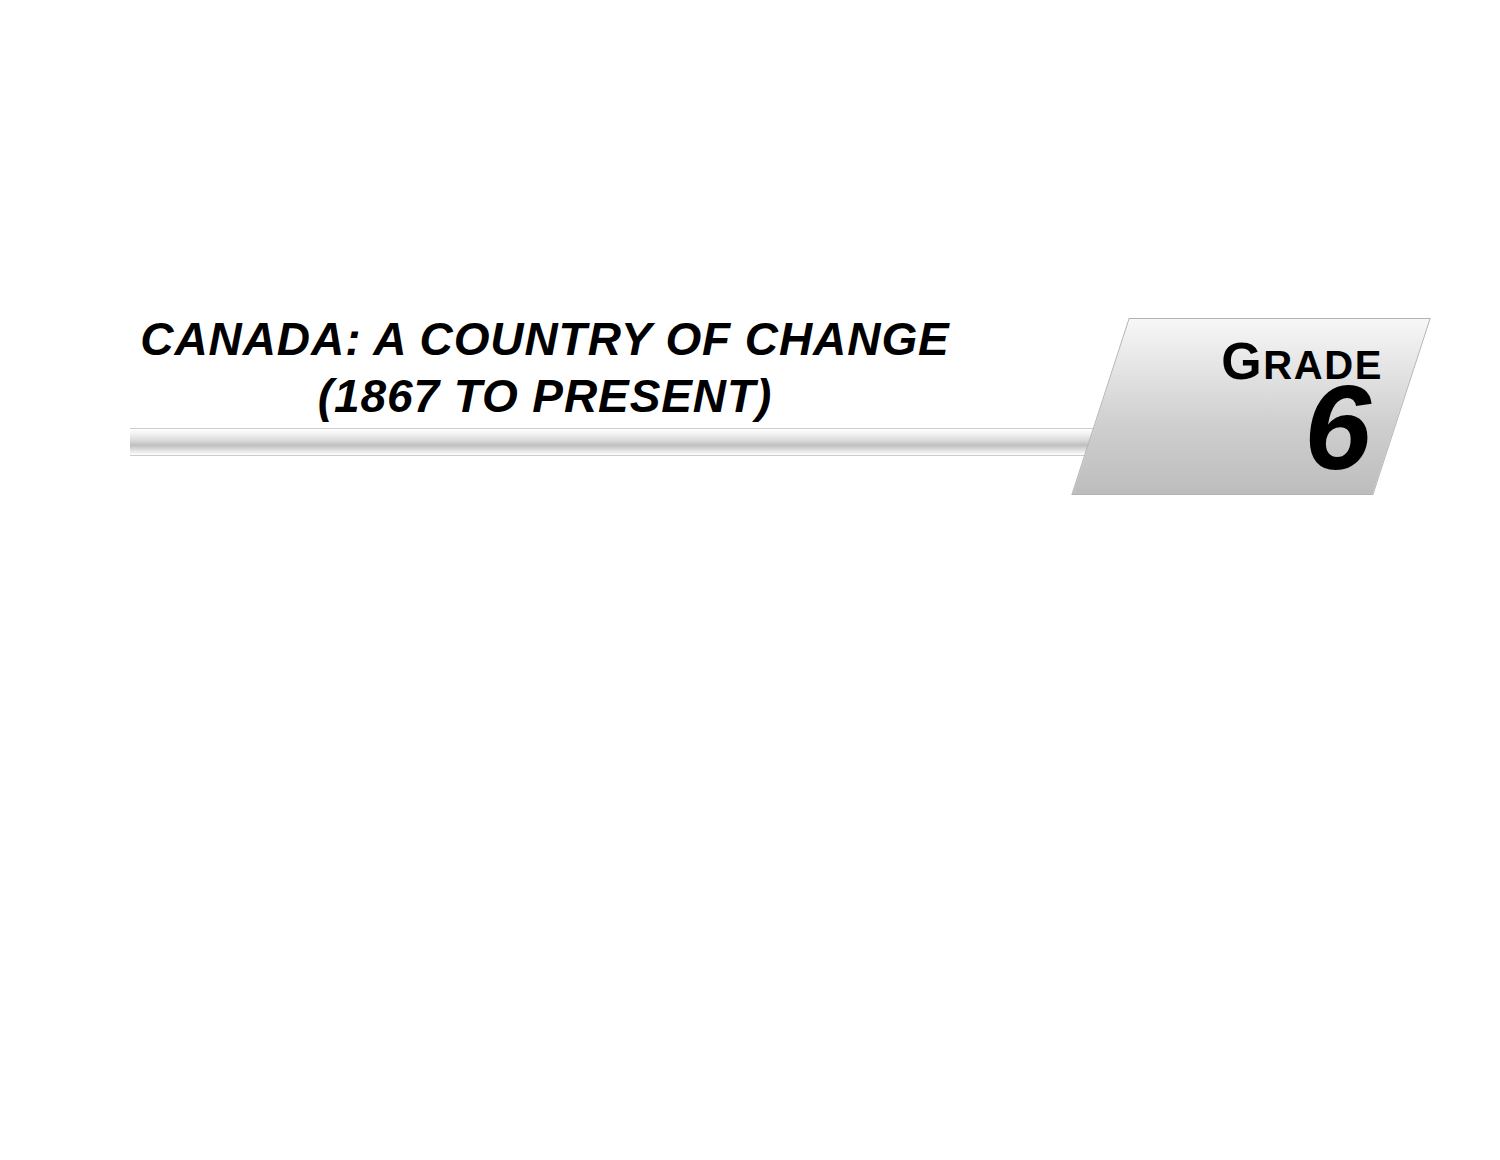CANADA: A COUNTRY OF CHANGE (1867 TO PRESENT)
GRADE 6